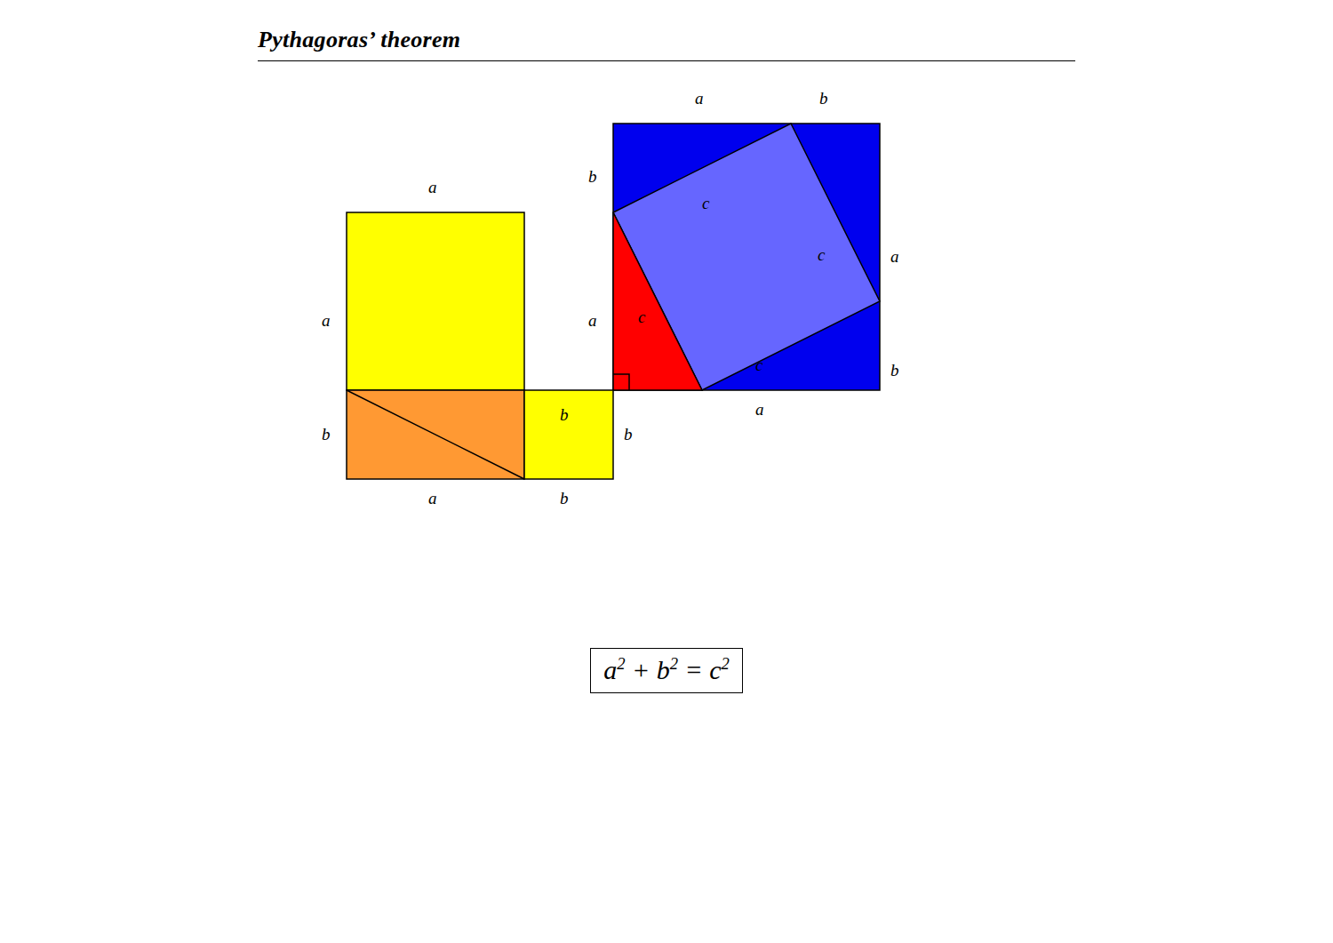Pythagoras’ theorem
a b b a c c c c a b a a b b b a a b
a2 + b2 = c2